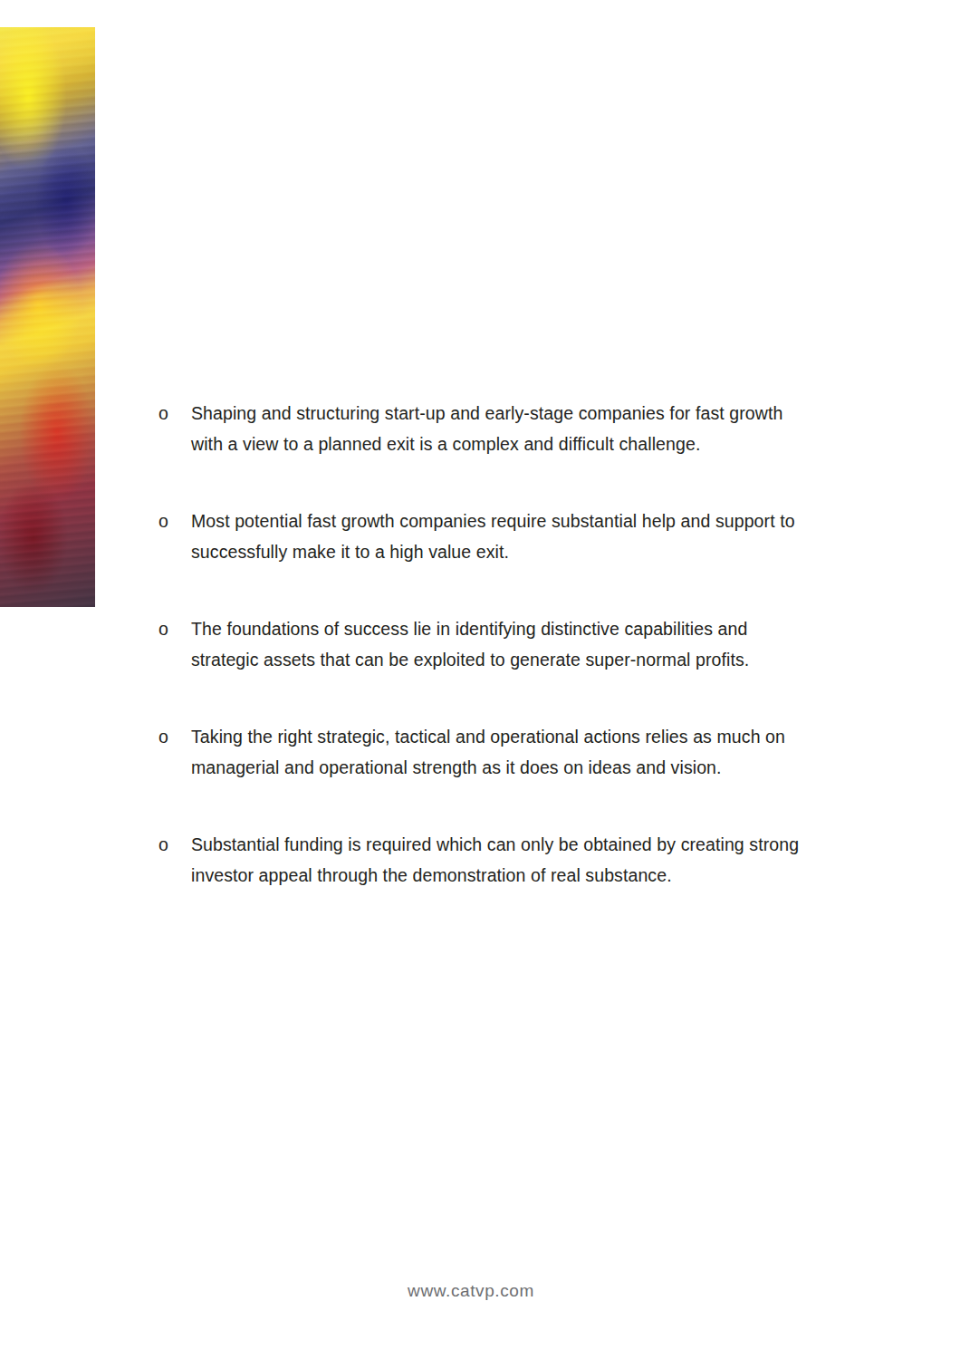o Shaping and structuring start-up and early-stage companies for fast growth with a view to a planned exit is a complex and difficult challenge.
o Most potential fast growth companies require substantial help and support to successfully make it to a high value exit.
o The foundations of success lie in identifying distinctive capabilities and strategic assets that can be exploited to generate super-normal profits.
o Taking the right strategic, tactical and operational actions relies as much on managerial and operational strength as it does on ideas and vision.
o Substantial funding is required which can only be obtained by creating strong investor appeal through the demonstration of real substance.
www.catvp.com